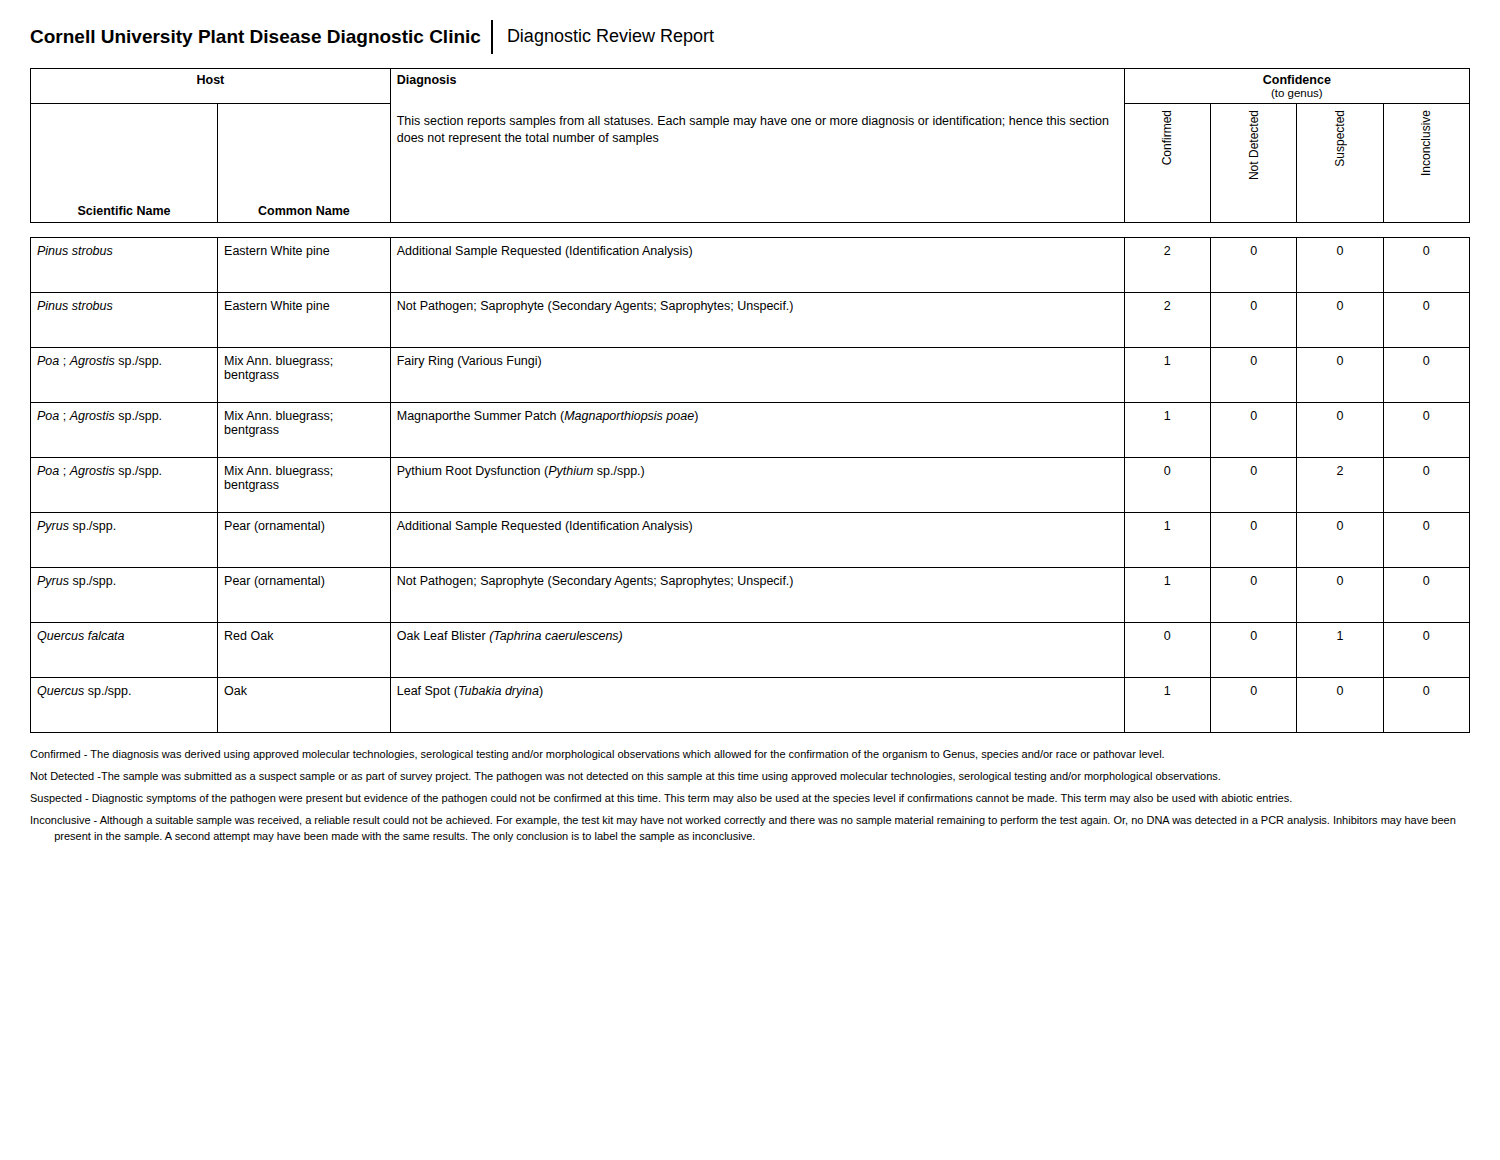Cornell University Plant Disease Diagnostic Clinic
Diagnostic Review Report
| Host | Diagnosis This section reports samples from all statuses. Each sample may have one or more diagnosis or identification; hence this section does not represent the total number of samples | Confidence (to genus) |
| Scientific Name | Common Name | Confirmed | Not Detected | Suspected | Inconclusive |
| Pinus strobus | Eastern White pine | Additional Sample Requested (Identification Analysis) | 2 | 0 | 0 | 0 |
| Pinus strobus | Eastern White pine | Not Pathogen; Saprophyte (Secondary Agents; Saprophytes; Unspecif.) | 2 | 0 | 0 | 0 |
| Poa ; Agrostis sp./spp. | Mix Ann. bluegrass; bentgrass | Fairy Ring (Various Fungi) | 1 | 0 | 0 | 0 |
| Poa ; Agrostis sp./spp. | Mix Ann. bluegrass; bentgrass | Magnaporthe Summer Patch ( Magnaporthiopsis poae ) | 1 | 0 | 0 | 0 |
| Poa ; Agrostis sp./spp. | Mix Ann. bluegrass; bentgrass | Pythium Root Dysfunction ( Pythium sp./spp.) | 0 | 0 | 2 | 0 |
| Pyrus sp./spp. | Pear (ornamental) | Additional Sample Requested (Identification Analysis) | 1 | 0 | 0 | 0 |
| Pyrus sp./spp. | Pear (ornamental) | Not Pathogen; Saprophyte (Secondary Agents; Saprophytes; Unspecif.) | 1 | 0 | 0 | 0 |
| Quercus falcata | Red Oak | Oak Leaf Blister (Taphrina caerulescens) | 0 | 0 | 1 | 0 |
| Quercus sp./spp. | Oak | Leaf Spot ( Tubakia dryina ) | 1 | 0 | 0 | 0 |
Confirmed - The diagnosis was derived using approved molecular technologies, serological testing and/or morphological observations which allowed for the confirmation of the organism to Genus, species and/or race or pathovar level.
Not Detected -The sample was submitted as a suspect sample or as part of survey project. The pathogen was not detected on this sample at this time using approved molecular technologies, serological testing and/or morphological observations.
Suspected - Diagnostic symptoms of the pathogen were present but evidence of the pathogen could not be confirmed at this time. This term may also be used at the species level if confirmations cannot be made. This term may also be used with abiotic entries.
Inconclusive - Although a suitable sample was received, a reliable result could not be achieved. For example, the test kit may have not worked correctly and there was no sample material remaining to perform the test again. Or, no DNA was detected in a PCR analysis. Inhibitors may have been present in the sample. A second attempt may have been made with the same results. The only conclusion is to label the sample as inconclusive.